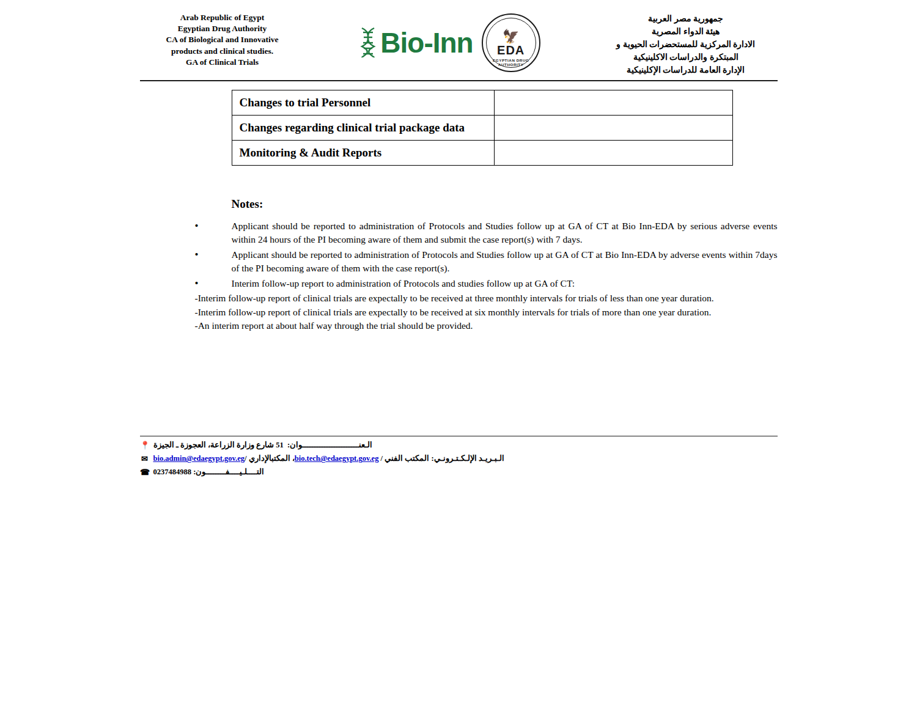Arab Republic of Egypt
Egyptian Drug Authority
CA of Biological and Innovative
products and clinical studies.
GA of Clinical Trials
Bio-Inn
🦅 EDA
EGYPTIAN DRUG AUTHORITY
جمهورية مصر العربية
هيئة الدواء المصرية
الادارة المركزية للمستحضرات الحيوية و
المبتكرة والدراسات الاكلينيكية
الإدارة العامة للدراسات الإكلينيكية
| Changes to trial Personnel | |
| Changes regarding clinical trial package data | |
| Monitoring & Audit Reports | |
Notes:
Applicant should be reported to administration of Protocols and Studies follow up at GA of CT at Bio Inn-EDA by serious adverse events within 24 hours of the PI becoming aware of them and submit the case report(s) with 7 days.
Applicant should be reported to administration of Protocols and Studies follow up at GA of CT at Bio Inn-EDA by adverse events within 7days of the PI becoming aware of them with the case report(s).
Interim follow-up report to administration of Protocols and studies follow up at GA of CT:
-Interim follow-up report of clinical trials are expectally to be received at three monthly intervals for trials of less than one year duration.
-Interim follow-up report of clinical trials are expectally to be received at six monthly intervals for trials of more than one year duration.
-An interim report at about half way through the trial should be provided.
الـعنـــــــــــــــــــــــوان: 51 شارع وزارة الزراعة، العجوزة ـ الجيزة 📍
الـبـريـد الإلـكـتـرونـي: المكتب الفني / bio.tech@edaegypt.gov.eg، المكتبالإداري /bio.admin@edaegypt.gov.eg ✉
التــــلـيــــفــــــــون: 0237484988 ☎